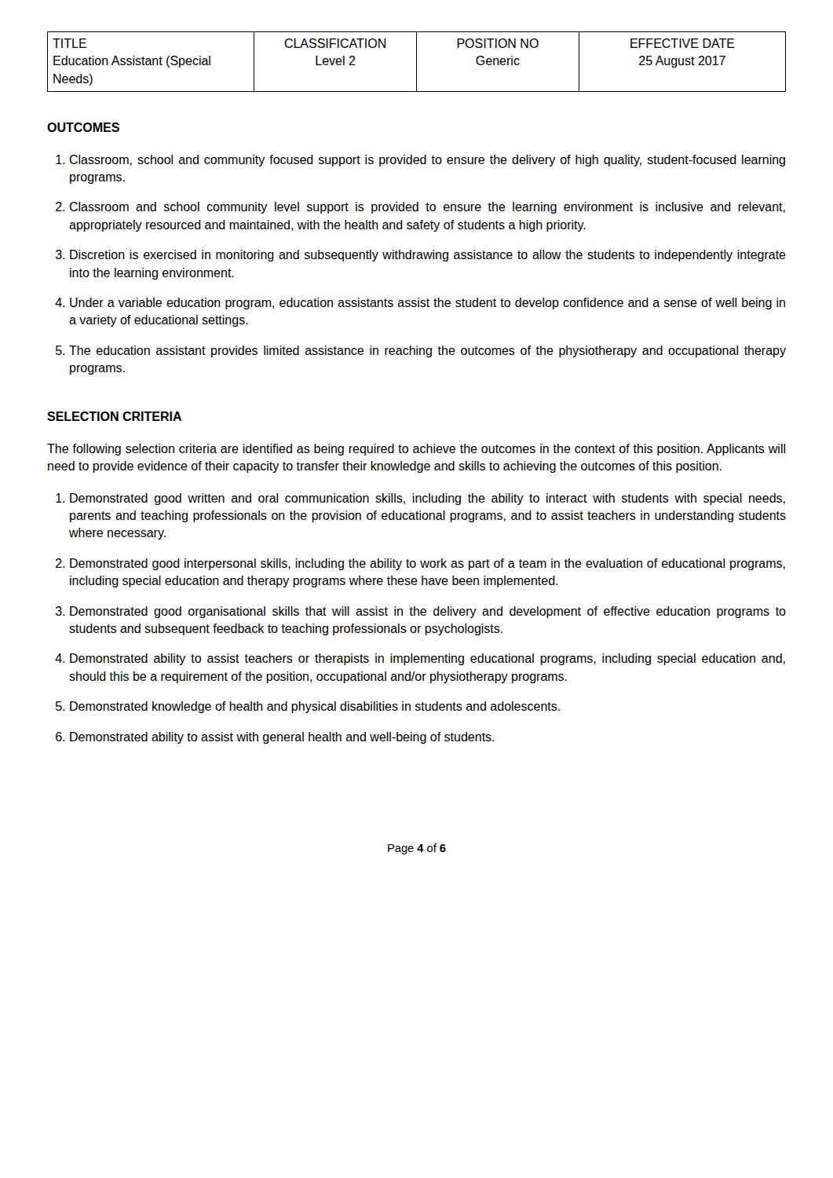| TITLE Education Assistant (Special Needs) | CLASSIFICATION Level 2 | POSITION NO Generic | EFFECTIVE DATE 25 August 2017 |
OUTCOMES
Classroom, school and community focused support is provided to ensure the delivery of high quality, student-focused learning programs.
Classroom and school community level support is provided to ensure the learning environment is inclusive and relevant, appropriately resourced and maintained, with the health and safety of students a high priority.
Discretion is exercised in monitoring and subsequently withdrawing assistance to allow the students to independently integrate into the learning environment.
Under a variable education program, education assistants assist the student to develop confidence and a sense of well being in a variety of educational settings.
The education assistant provides limited assistance in reaching the outcomes of the physiotherapy and occupational therapy programs.
SELECTION CRITERIA
The following selection criteria are identified as being required to achieve the outcomes in the context of this position. Applicants will need to provide evidence of their capacity to transfer their knowledge and skills to achieving the outcomes of this position.
Demonstrated good written and oral communication skills, including the ability to interact with students with special needs, parents and teaching professionals on the provision of educational programs, and to assist teachers in understanding students where necessary.
Demonstrated good interpersonal skills, including the ability to work as part of a team in the evaluation of educational programs, including special education and therapy programs where these have been implemented.
Demonstrated good organisational skills that will assist in the delivery and development of effective education programs to students and subsequent feedback to teaching professionals or psychologists.
Demonstrated ability to assist teachers or therapists in implementing educational programs, including special education and, should this be a requirement of the position, occupational and/or physiotherapy programs.
Demonstrated knowledge of health and physical disabilities in students and adolescents.
Demonstrated ability to assist with general health and well-being of students.
Page 4 of 6